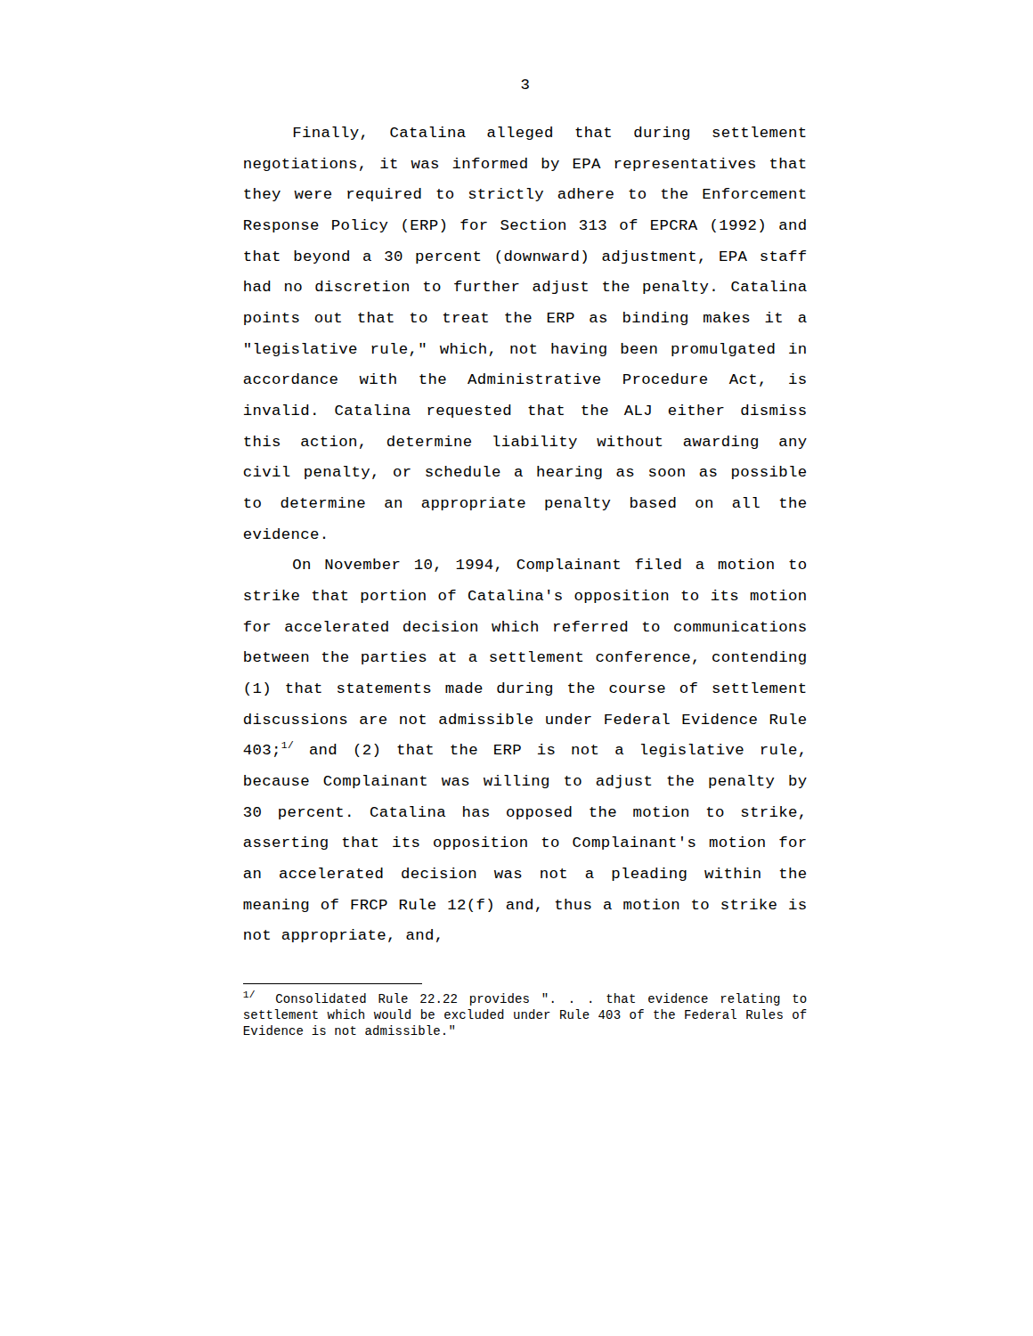3
Finally, Catalina alleged that during settlement negotiations, it was informed by EPA representatives that they were required to strictly adhere to the Enforcement Response Policy (ERP) for Section 313 of EPCRA (1992) and that beyond a 30 percent (downward) adjustment, EPA staff had no discretion to further adjust the penalty. Catalina points out that to treat the ERP as binding makes it a "legislative rule," which, not having been promulgated in accordance with the Administrative Procedure Act, is invalid. Catalina requested that the ALJ either dismiss this action, determine liability without awarding any civil penalty, or schedule a hearing as soon as possible to determine an appropriate penalty based on all the evidence.
On November 10, 1994, Complainant filed a motion to strike that portion of Catalina's opposition to its motion for accelerated decision which referred to communications between the parties at a settlement conference, contending (1) that statements made during the course of settlement discussions are not admissible under Federal Evidence Rule 403;1/ and (2) that the ERP is not a legislative rule, because Complainant was willing to adjust the penalty by 30 percent. Catalina has opposed the motion to strike, asserting that its opposition to Complainant's motion for an accelerated decision was not a pleading within the meaning of FRCP Rule 12(f) and, thus a motion to strike is not appropriate, and,
1/Consolidated Rule 22.22 provides ". . . that evidence relating to settlement which would be excluded under Rule 403 of the Federal Rules of Evidence is not admissible."